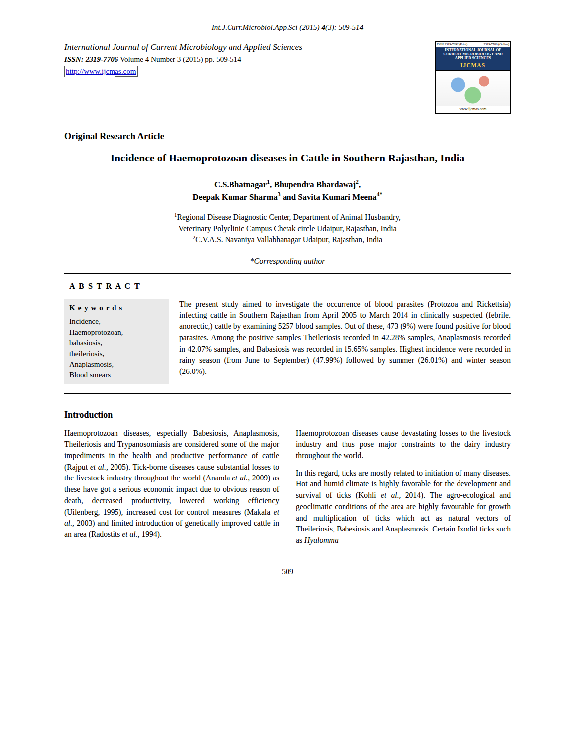Int.J.Curr.Microbiol.App.Sci (2015) 4(3): 509-514
International Journal of Current Microbiology and Applied Sciences
ISSN: 2319-7706 Volume 4 Number 3 (2015) pp. 509-514
http://www.ijcmas.com
ISSN 2319-7692 (Print) 2319-7706 (Online)
INTERNATIONAL JOURNAL OF
CURRENT MICROBIOLOGY AND
APPLIED SCIENCES
IJCMAS
www.ijcmas.com
Original Research Article
Incidence of Haemoprotozoan diseases in Cattle in Southern Rajasthan, India
C.S.Bhatnagar1, Bhupendra Bhardawaj2,
Deepak Kumar Sharma3 and Savita Kumari Meena4*
1Regional Disease Diagnostic Center, Department of Animal Husbandry,
Veterinary Polyclinic Campus Chetak circle Udaipur, Rajasthan, India
2C.V.A.S. Navaniya Vallabhanagar Udaipur, Rajasthan, India
*Corresponding author
A B S T R A C T
K e y w o r d s
Incidence,
Haemoprotozoan,
babasiosis,
theileriosis,
Anaplasmosis,
Blood smears
The present study aimed to investigate the occurrence of blood parasites (Protozoa and Rickettsia) infecting cattle in Southern Rajasthan from April 2005 to March 2014 in clinically suspected (febrile, anorectic,) cattle by examining 5257 blood samples. Out of these, 473 (9%) were found positive for blood parasites. Among the positive samples Theileriosis recorded in 42.28% samples, Anaplasmosis recorded in 42.07% samples, and Babasiosis was recorded in 15.65% samples. Highest incidence were recorded in rainy season (from June to September) (47.99%) followed by summer (26.01%) and winter season (26.0%).
Introduction
Haemoprotozoan diseases, especially Babesiosis, Anaplasmosis, Theileriosis and Trypanosomiasis are considered some of the major impediments in the health and productive performance of cattle (Rajput et al., 2005). Tick-borne diseases cause substantial losses to the livestock industry throughout the world (Ananda et al., 2009) as these have got a serious economic impact due to obvious reason of death, decreased productivity, lowered working efficiency (Uilenberg, 1995), increased cost for control measures (Makala et al., 2003) and limited introduction of genetically improved cattle in an area (Radostits et al., 1994).
Haemoprotozoan diseases cause devastating losses to the livestock industry and thus pose major constraints to the dairy industry throughout the world.
In this regard, ticks are mostly related to initiation of many diseases. Hot and humid climate is highly favorable for the development and survival of ticks (Kohli et al., 2014). The agro-ecological and geoclimatic conditions of the area are highly favourable for growth and multiplication of ticks which act as natural vectors of Theileriosis, Babesiosis and Anaplasmosis. Certain Ixodid ticks such as Hyalomma
509